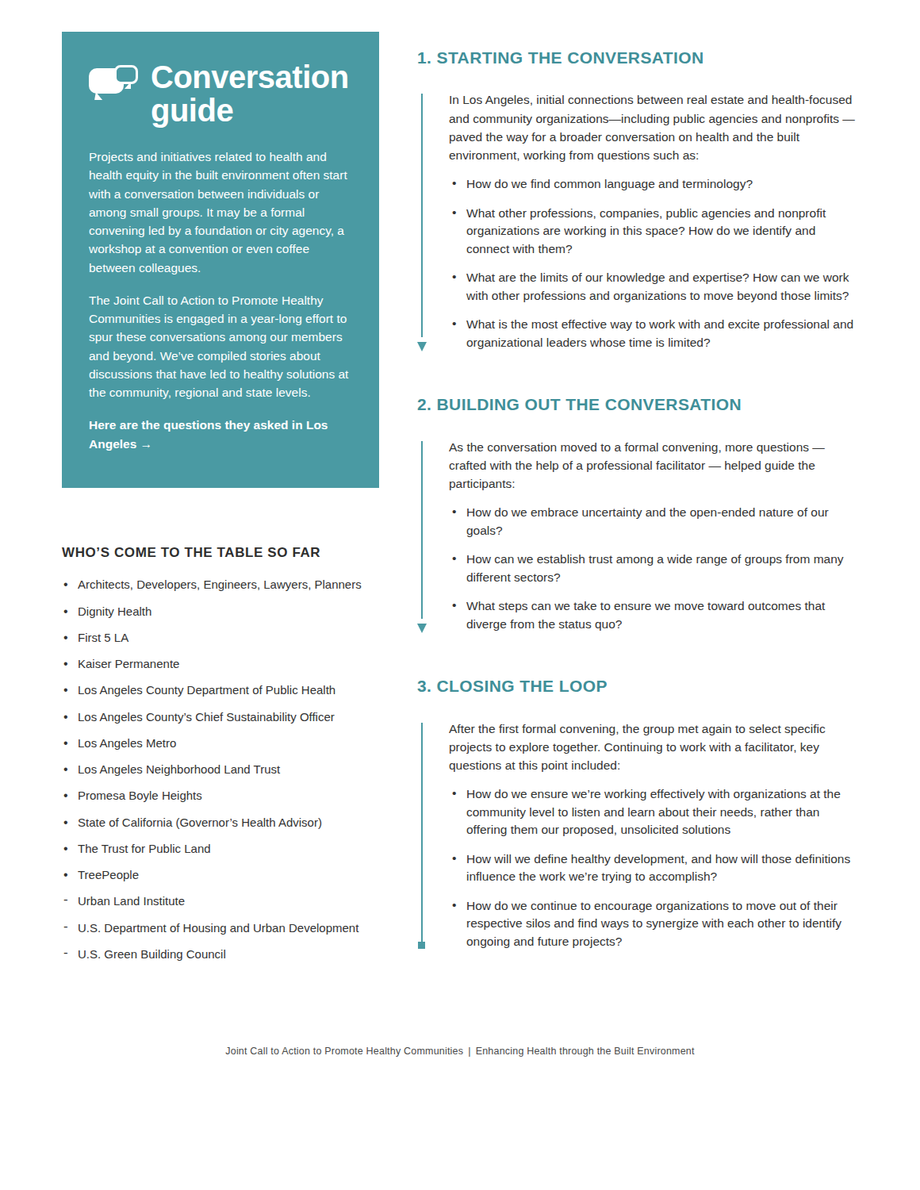Conversation
guide
Projects and initiatives related to health and health equity in the built environment often start with a conversation between individuals or among small groups. It may be a formal convening led by a foundation or city agency, a workshop at a convention or even coffee between colleagues.
The Joint Call to Action to Promote Healthy Communities is engaged in a year-long effort to spur these conversations among our members and beyond. We’ve compiled stories about discussions that have led to healthy solutions at the community, regional and state levels.
Here are the questions they asked in Los Angeles →
Who’s come to the table so far
Architects, Developers, Engineers, Lawyers, Planners
Dignity Health
First 5 LA
Kaiser Permanente
Los Angeles County Department of Public Health
Los Angeles County’s Chief Sustainability Officer
Los Angeles Metro
Los Angeles Neighborhood Land Trust
Promesa Boyle Heights
State of California (Governor’s Health Advisor)
The Trust for Public Land
TreePeople
Urban Land Institute
U.S. Department of Housing and Urban Development
U.S. Green Building Council
1. Starting the conversation
In Los Angeles, initial connections between real estate and health-focused and community organizations—including public agencies and nonprofits — paved the way for a broader conversation on health and the built environment, working from questions such as:
How do we find common language and terminology?
What other professions, companies, public agencies and nonprofit organizations are working in this space? How do we identify and connect with them?
What are the limits of our knowledge and expertise? How can we work with other professions and organizations to move beyond those limits?
What is the most effective way to work with and excite professional and organizational leaders whose time is limited?
2. Building out the conversation
As the conversation moved to a formal convening, more questions — crafted with the help of a professional facilitator — helped guide the participants:
How do we embrace uncertainty and the open-ended nature of our goals?
How can we establish trust among a wide range of groups from many different sectors?
What steps can we take to ensure we move toward outcomes that diverge from the status quo?
3. Closing the loop
After the first formal convening, the group met again to select specific projects to explore together. Continuing to work with a facilitator, key questions at this point included:
How do we ensure we’re working effectively with organizations at the community level to listen and learn about their needs, rather than offering them our proposed, unsolicited solutions
How will we define healthy development, and how will those definitions influence the work we’re trying to accomplish?
How do we continue to encourage organizations to move out of their respective silos and find ways to synergize with each other to identify ongoing and future projects?
Joint Call to Action to Promote Healthy Communities|Enhancing Health through the Built Environment